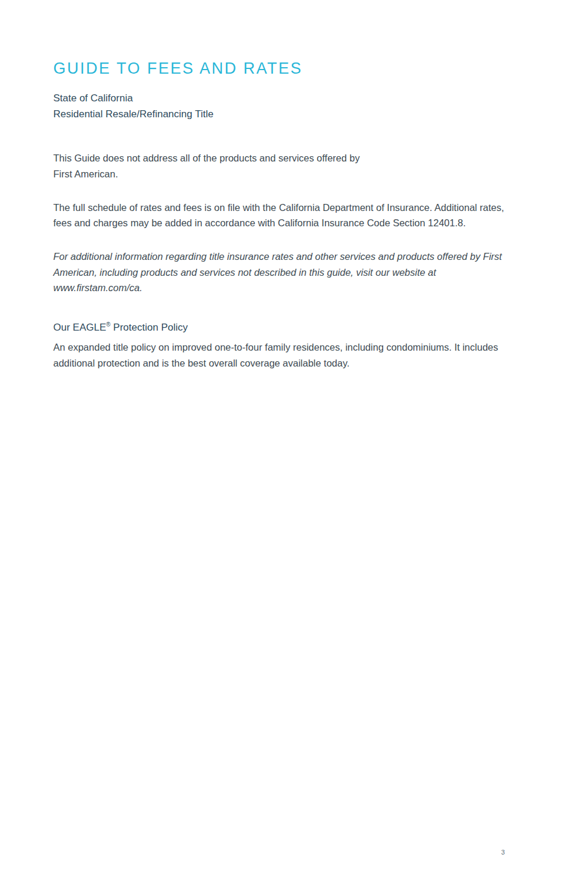GUIDE TO FEES AND RATES
State of California
Residential Resale/Refinancing Title
This Guide does not address all of the products and services offered by
First American.
The full schedule of rates and fees is on file with the California Department of Insurance. Additional rates, fees and charges may be added in accordance with California Insurance Code Section 12401.8.
For additional information regarding title insurance rates and other services and products offered by First American, including products and services not described in this guide, visit our website at www.firstam.com/ca.
Our EAGLE® Protection Policy
An expanded title policy on improved one-to-four family residences, including condominiums. It includes additional protection and is the best overall coverage available today.
3